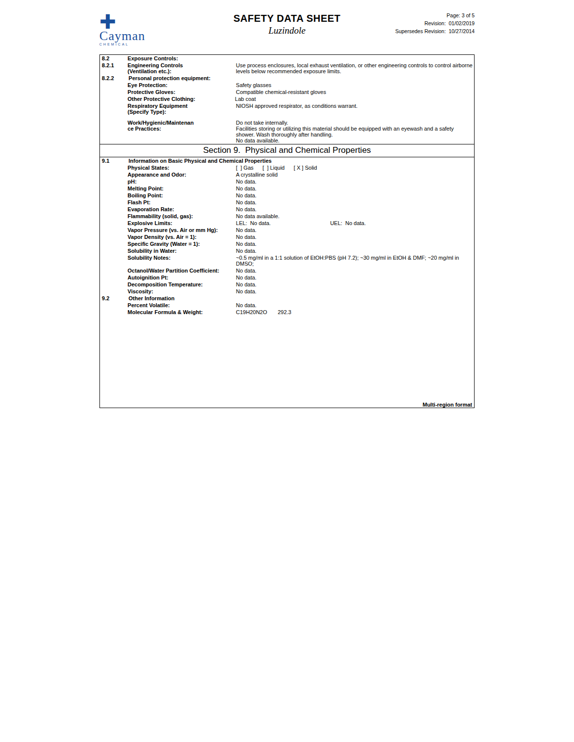✚
Cayman
CHEMICAL
SAFETY DATA SHEET
Luzindole
Page: 3 of 5
Revision: 01/02/2019
Supersedes Revision: 10/27/2014
| 8.2 | Exposure Controls: |
| 8.2.1 | Engineering Controls (Ventilation etc.): | Use process enclosures, local exhaust ventilation, or other engineering controls to control airborne levels below recommended exposure limits. |
| 8.2.2 | Personal protection equipment: |
| | Eye Protection: | Safety glasses |
| | Protective Gloves: | Compatible chemical-resistant gloves |
| | Other Protective Clothing: | Lab coat |
| | Respiratory Equipment (Specify Type): | NIOSH approved respirator, as conditions warrant. |
| | Work/Hygienic/Maintenan ce Practices: | Do not take internally. Facilities storing or utilizing this material should be equipped with an eyewash and a safety shower. Wash thoroughly after handling. No data available. |
Section 9. Physical and Chemical Properties
| 9.1 | Information on Basic Physical and Chemical Properties |
| | Physical States: | [ ] Gas [ ] Liquid [ X ] Solid |
| | Appearance and Odor: | A crystalline solid |
| | pH: | No data. |
| | Melting Point: | No data. |
| | Boiling Point: | No data. |
| | Flash Pt: | No data. |
| | Evaporation Rate: | No data. |
| | Flammability (solid, gas): | No data available. |
| | Explosive Limits: | LEL: No data. UEL: No data. |
| | Vapor Pressure (vs. Air or mm Hg): | No data. |
| | Vapor Density (vs. Air = 1): | No data. |
| | Specific Gravity (Water = 1): | No data. |
| | Solubility in Water: | No data. |
| | Solubility Notes: | ~0.5 mg/ml in a 1:1 solution of EtOH:PBS (pH 7.2); ~30 mg/ml in EtOH & DMF; ~20 mg/ml in DMSO; |
| | Octanol/Water Partition Coefficient: | No data. |
| | Autoignition Pt: | No data. |
| | Decomposition Temperature: | No data. |
| | Viscosity: | No data. |
| 9.2 | Other Information |
| | Percent Volatile: | No data. |
| | Molecular Formula & Weight: | C19H20N2O 292.3 |
Multi-region format